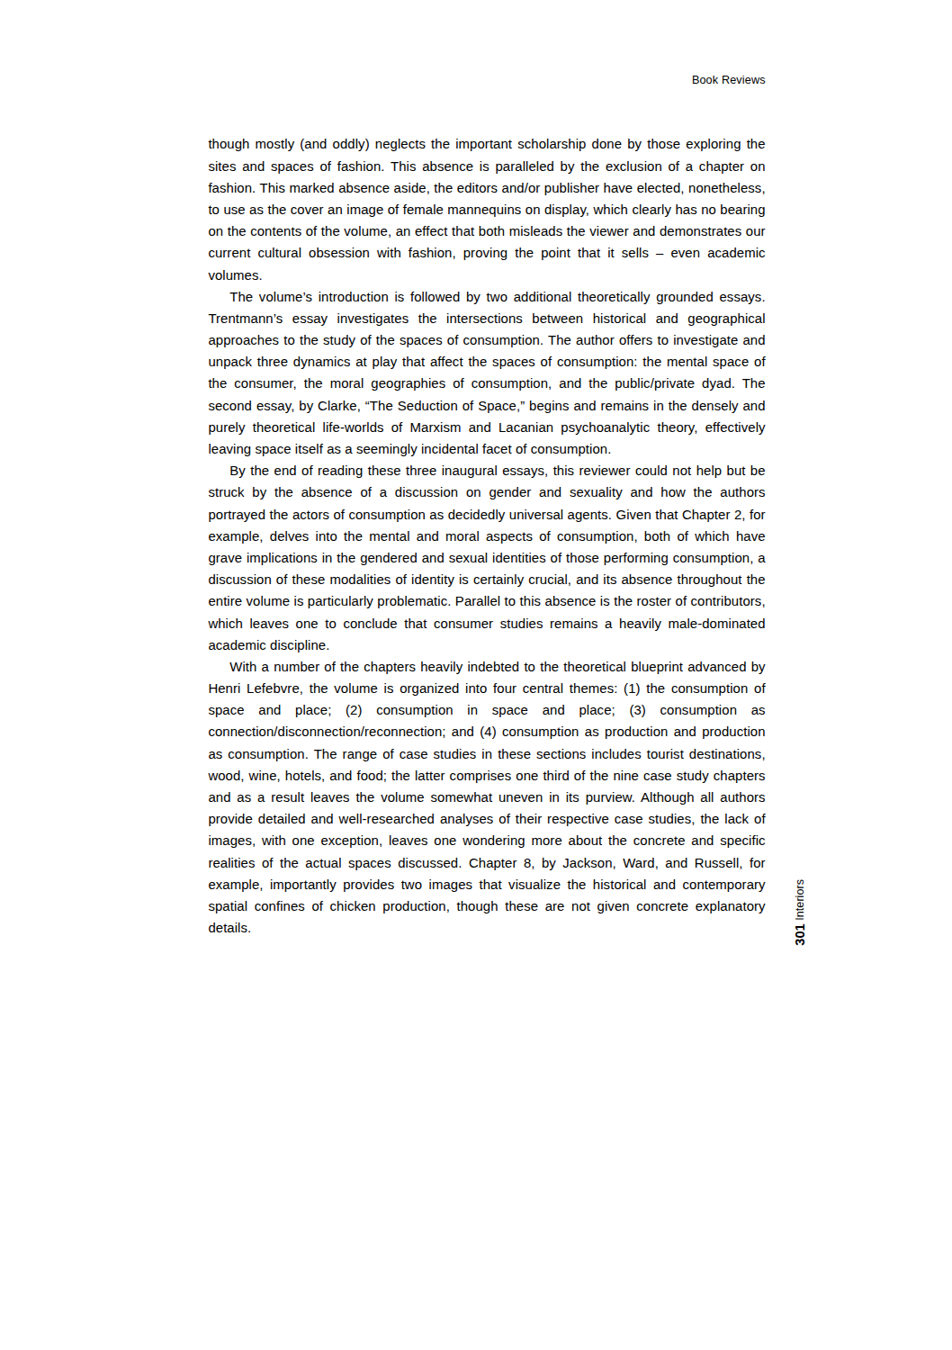Book Reviews
though mostly (and oddly) neglects the important scholarship done by those exploring the sites and spaces of fashion. This absence is paralleled by the exclusion of a chapter on fashion. This marked absence aside, the editors and/or publisher have elected, nonetheless, to use as the cover an image of female mannequins on display, which clearly has no bearing on the contents of the volume, an effect that both misleads the viewer and demonstrates our current cultural obsession with fashion, proving the point that it sells – even academic volumes.
The volume’s introduction is followed by two additional theoretically grounded essays. Trentmann’s essay investigates the intersections between historical and geographical approaches to the study of the spaces of consumption. The author offers to investigate and unpack three dynamics at play that affect the spaces of consumption: the mental space of the consumer, the moral geographies of consumption, and the public/private dyad. The second essay, by Clarke, “The Seduction of Space,” begins and remains in the densely and purely theoretical life-worlds of Marxism and Lacanian psychoanalytic theory, effectively leaving space itself as a seemingly incidental facet of consumption.
By the end of reading these three inaugural essays, this reviewer could not help but be struck by the absence of a discussion on gender and sexuality and how the authors portrayed the actors of consumption as decidedly universal agents. Given that Chapter 2, for example, delves into the mental and moral aspects of consumption, both of which have grave implications in the gendered and sexual identities of those performing consumption, a discussion of these modalities of identity is certainly crucial, and its absence throughout the entire volume is particularly problematic. Parallel to this absence is the roster of contributors, which leaves one to conclude that consumer studies remains a heavily male-dominated academic discipline.
With a number of the chapters heavily indebted to the theoretical blueprint advanced by Henri Lefebvre, the volume is organized into four central themes: (1) the consumption of space and place; (2) consumption in space and place; (3) consumption as connection/disconnection/reconnection; and (4) consumption as production and production as consumption. The range of case studies in these sections includes tourist destinations, wood, wine, hotels, and food; the latter comprises one third of the nine case study chapters and as a result leaves the volume somewhat uneven in its purview. Although all authors provide detailed and well-researched analyses of their respective case studies, the lack of images, with one exception, leaves one wondering more about the concrete and specific realities of the actual spaces discussed. Chapter 8, by Jackson, Ward, and Russell, for example, importantly provides two images that visualize the historical and contemporary spatial confines of chicken production, though these are not given concrete explanatory details.
301 Interiors